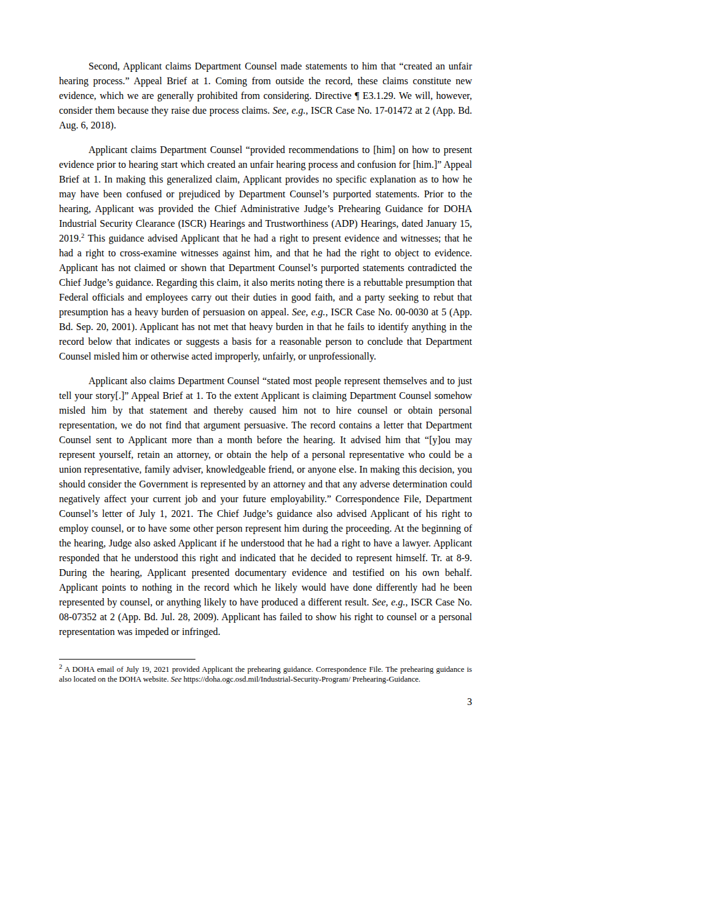Second, Applicant claims Department Counsel made statements to him that “created an unfair hearing process.” Appeal Brief at 1. Coming from outside the record, these claims constitute new evidence, which we are generally prohibited from considering. Directive ¶ E3.1.29. We will, however, consider them because they raise due process claims. See, e.g., ISCR Case No. 17-01472 at 2 (App. Bd. Aug. 6, 2018).
Applicant claims Department Counsel “provided recommendations to [him] on how to present evidence prior to hearing start which created an unfair hearing process and confusion for [him.]” Appeal Brief at 1. In making this generalized claim, Applicant provides no specific explanation as to how he may have been confused or prejudiced by Department Counsel’s purported statements. Prior to the hearing, Applicant was provided the Chief Administrative Judge’s Prehearing Guidance for DOHA Industrial Security Clearance (ISCR) Hearings and Trustworthiness (ADP) Hearings, dated January 15, 2019.2 This guidance advised Applicant that he had a right to present evidence and witnesses; that he had a right to cross-examine witnesses against him, and that he had the right to object to evidence. Applicant has not claimed or shown that Department Counsel’s purported statements contradicted the Chief Judge’s guidance. Regarding this claim, it also merits noting there is a rebuttable presumption that Federal officials and employees carry out their duties in good faith, and a party seeking to rebut that presumption has a heavy burden of persuasion on appeal. See, e.g., ISCR Case No. 00-0030 at 5 (App. Bd. Sep. 20, 2001). Applicant has not met that heavy burden in that he fails to identify anything in the record below that indicates or suggests a basis for a reasonable person to conclude that Department Counsel misled him or otherwise acted improperly, unfairly, or unprofessionally.
Applicant also claims Department Counsel “stated most people represent themselves and to just tell your story[.]” Appeal Brief at 1. To the extent Applicant is claiming Department Counsel somehow misled him by that statement and thereby caused him not to hire counsel or obtain personal representation, we do not find that argument persuasive. The record contains a letter that Department Counsel sent to Applicant more than a month before the hearing. It advised him that “[y]ou may represent yourself, retain an attorney, or obtain the help of a personal representative who could be a union representative, family adviser, knowledgeable friend, or anyone else. In making this decision, you should consider the Government is represented by an attorney and that any adverse determination could negatively affect your current job and your future employability.” Correspondence File, Department Counsel’s letter of July 1, 2021. The Chief Judge’s guidance also advised Applicant of his right to employ counsel, or to have some other person represent him during the proceeding. At the beginning of the hearing, Judge also asked Applicant if he understood that he had a right to have a lawyer. Applicant responded that he understood this right and indicated that he decided to represent himself. Tr. at 8-9. During the hearing, Applicant presented documentary evidence and testified on his own behalf. Applicant points to nothing in the record which he likely would have done differently had he been represented by counsel, or anything likely to have produced a different result. See, e.g., ISCR Case No. 08-07352 at 2 (App. Bd. Jul. 28, 2009). Applicant has failed to show his right to counsel or a personal representation was impeded or infringed.
2 A DOHA email of July 19, 2021 provided Applicant the prehearing guidance. Correspondence File. The prehearing guidance is also located on the DOHA website. See https://doha.ogc.osd.mil/Industrial-Security-Program/ Prehearing-Guidance.
3